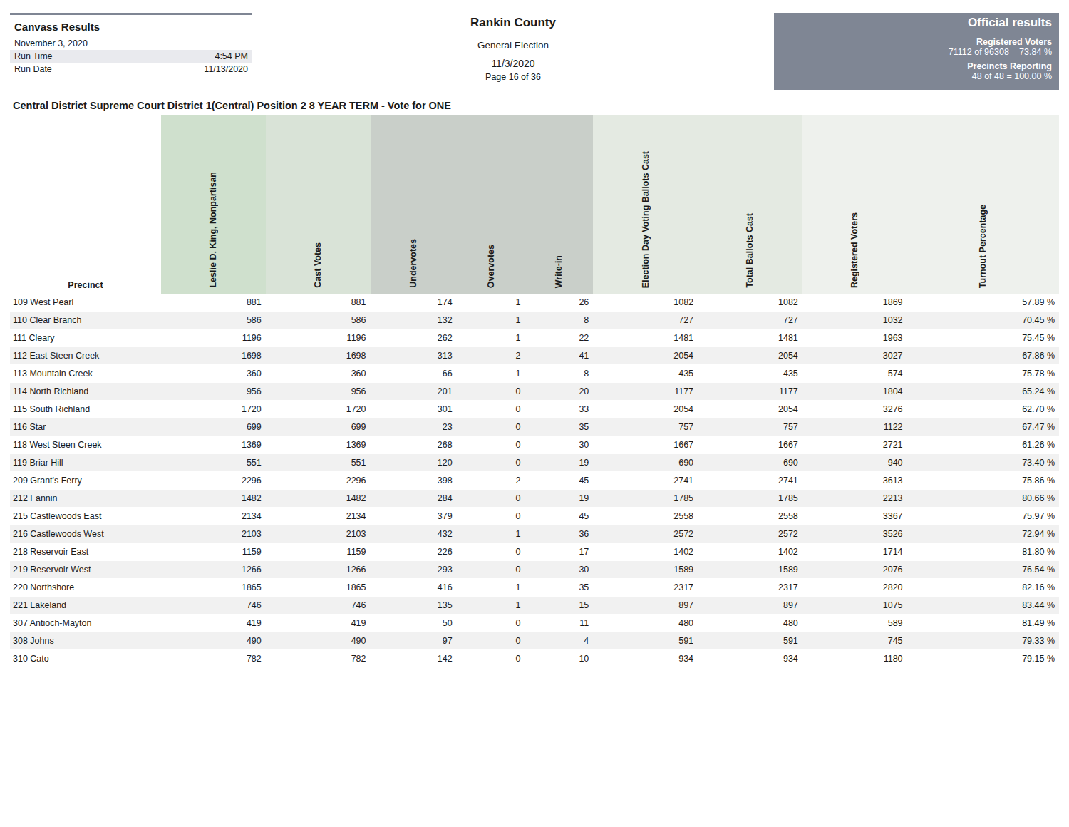Canvass Results
November 3, 2020
Run Time 4:54 PM
Run Date 11/13/2020
Rankin County
General Election
11/3/2020
Page 16 of 36
Official results
Registered Voters
71112 of 96308 = 73.84 %
Precincts Reporting
48 of 48 = 100.00 %
Central District Supreme Court District 1(Central) Position 2 8 YEAR TERM - Vote for ONE
| Precinct | Leslie D. King, Nonpartisan | Cast Votes | Undervotes | Overvotes | Write-in | Election Day Voting Ballots Cast | Total Ballots Cast | Registered Voters | Turnout Percentage |
| --- | --- | --- | --- | --- | --- | --- | --- | --- | --- |
| 109 West Pearl | 881 | 881 | 174 | 1 | 26 | 1082 | 1082 | 1869 | 57.89 % |
| 110 Clear Branch | 586 | 586 | 132 | 1 | 8 | 727 | 727 | 1032 | 70.45 % |
| 111 Cleary | 1196 | 1196 | 262 | 1 | 22 | 1481 | 1481 | 1963 | 75.45 % |
| 112 East Steen Creek | 1698 | 1698 | 313 | 2 | 41 | 2054 | 2054 | 3027 | 67.86 % |
| 113 Mountain Creek | 360 | 360 | 66 | 1 | 8 | 435 | 435 | 574 | 75.78 % |
| 114 North Richland | 956 | 956 | 201 | 0 | 20 | 1177 | 1177 | 1804 | 65.24 % |
| 115 South Richland | 1720 | 1720 | 301 | 0 | 33 | 2054 | 2054 | 3276 | 62.70 % |
| 116 Star | 699 | 699 | 23 | 0 | 35 | 757 | 757 | 1122 | 67.47 % |
| 118 West Steen Creek | 1369 | 1369 | 268 | 0 | 30 | 1667 | 1667 | 2721 | 61.26 % |
| 119 Briar Hill | 551 | 551 | 120 | 0 | 19 | 690 | 690 | 940 | 73.40 % |
| 209 Grant's Ferry | 2296 | 2296 | 398 | 2 | 45 | 2741 | 2741 | 3613 | 75.86 % |
| 212 Fannin | 1482 | 1482 | 284 | 0 | 19 | 1785 | 1785 | 2213 | 80.66 % |
| 215 Castlewoods East | 2134 | 2134 | 379 | 0 | 45 | 2558 | 2558 | 3367 | 75.97 % |
| 216 Castlewoods West | 2103 | 2103 | 432 | 1 | 36 | 2572 | 2572 | 3526 | 72.94 % |
| 218 Reservoir East | 1159 | 1159 | 226 | 0 | 17 | 1402 | 1402 | 1714 | 81.80 % |
| 219 Reservoir West | 1266 | 1266 | 293 | 0 | 30 | 1589 | 1589 | 2076 | 76.54 % |
| 220 Northshore | 1865 | 1865 | 416 | 1 | 35 | 2317 | 2317 | 2820 | 82.16 % |
| 221 Lakeland | 746 | 746 | 135 | 1 | 15 | 897 | 897 | 1075 | 83.44 % |
| 307 Antioch-Mayton | 419 | 419 | 50 | 0 | 11 | 480 | 480 | 589 | 81.49 % |
| 308 Johns | 490 | 490 | 97 | 0 | 4 | 591 | 591 | 745 | 79.33 % |
| 310 Cato | 782 | 782 | 142 | 0 | 10 | 934 | 934 | 1180 | 79.15 % |